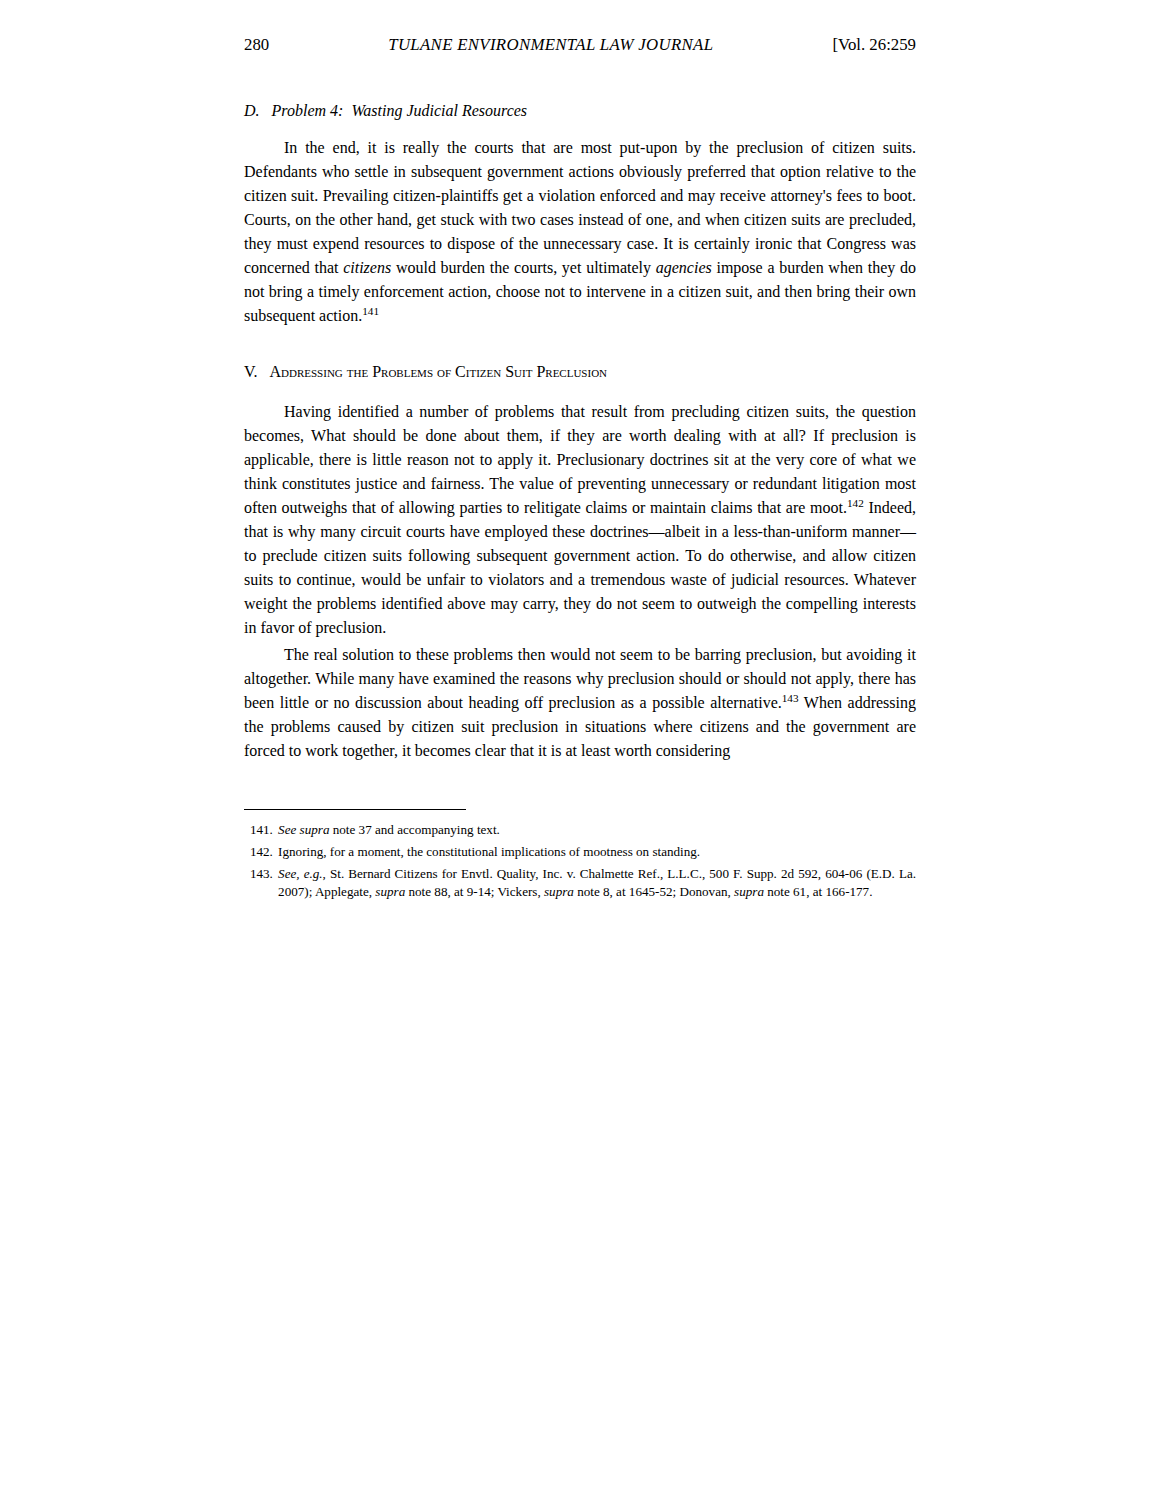280 TULANE ENVIRONMENTAL LAW JOURNAL [Vol. 26:259
D. Problem 4: Wasting Judicial Resources
In the end, it is really the courts that are most put-upon by the preclusion of citizen suits. Defendants who settle in subsequent government actions obviously preferred that option relative to the citizen suit. Prevailing citizen-plaintiffs get a violation enforced and may receive attorney's fees to boot. Courts, on the other hand, get stuck with two cases instead of one, and when citizen suits are precluded, they must expend resources to dispose of the unnecessary case. It is certainly ironic that Congress was concerned that citizens would burden the courts, yet ultimately agencies impose a burden when they do not bring a timely enforcement action, choose not to intervene in a citizen suit, and then bring their own subsequent action.141
V. Addressing the Problems of Citizen Suit Preclusion
Having identified a number of problems that result from precluding citizen suits, the question becomes, What should be done about them, if they are worth dealing with at all? If preclusion is applicable, there is little reason not to apply it. Preclusionary doctrines sit at the very core of what we think constitutes justice and fairness. The value of preventing unnecessary or redundant litigation most often outweighs that of allowing parties to relitigate claims or maintain claims that are moot.142 Indeed, that is why many circuit courts have employed these doctrines—albeit in a less-than-uniform manner—to preclude citizen suits following subsequent government action. To do otherwise, and allow citizen suits to continue, would be unfair to violators and a tremendous waste of judicial resources. Whatever weight the problems identified above may carry, they do not seem to outweigh the compelling interests in favor of preclusion.
The real solution to these problems then would not seem to be barring preclusion, but avoiding it altogether. While many have examined the reasons why preclusion should or should not apply, there has been little or no discussion about heading off preclusion as a possible alternative.143 When addressing the problems caused by citizen suit preclusion in situations where citizens and the government are forced to work together, it becomes clear that it is at least worth considering
141. See supra note 37 and accompanying text.
142. Ignoring, for a moment, the constitutional implications of mootness on standing.
143. See, e.g., St. Bernard Citizens for Envtl. Quality, Inc. v. Chalmette Ref., L.L.C., 500 F. Supp. 2d 592, 604-06 (E.D. La. 2007); Applegate, supra note 88, at 9-14; Vickers, supra note 8, at 1645-52; Donovan, supra note 61, at 166-177.